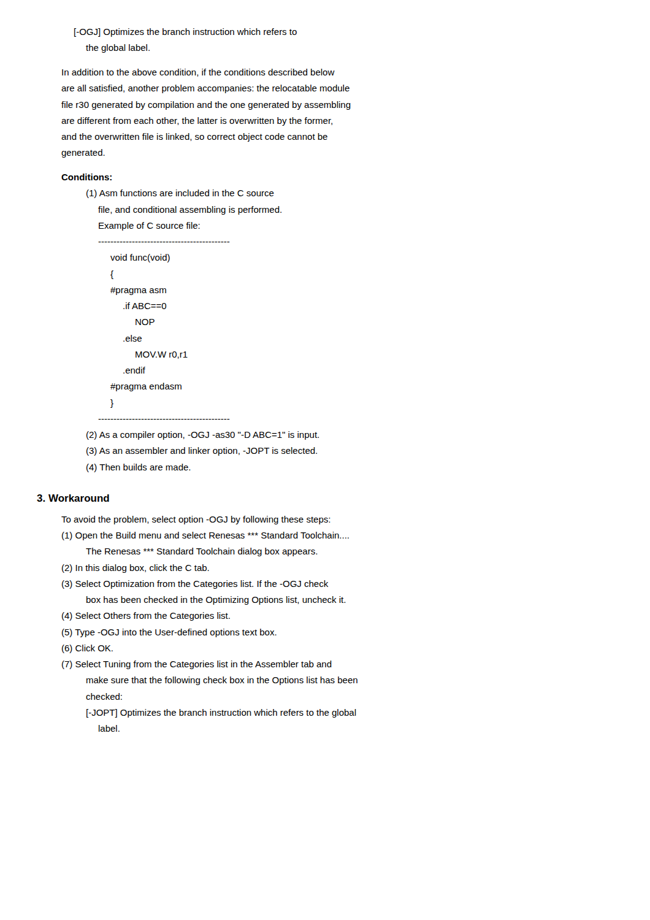[-OGJ] Optimizes the branch instruction which refers to
the global label.
In addition to the above condition, if the conditions described below
are all satisfied, another problem accompanies: the relocatable module
file r30 generated by compilation and the one generated by assembling
are different from each other, the latter is overwritten by the former,
and the overwritten file is linked, so correct object code cannot be
generated.
Conditions:
(1) Asm functions are included in the C source
file, and conditional assembling is performed.
Example of C source file:
-------------------------------------------
void func(void)
{
#pragma asm
.if ABC==0
NOP
.else
MOV.W r0,r1
.endif
#pragma endasm
}
-------------------------------------------
(2) As a compiler option, -OGJ -as30 "-D ABC=1" is input.
(3) As an assembler and linker option, -JOPT is selected.
(4) Then builds are made.
3. Workaround
To avoid the problem, select option -OGJ by following these steps:
(1) Open the Build menu and select Renesas *** Standard Toolchain....
The Renesas *** Standard Toolchain dialog box appears.
(2) In this dialog box, click the C tab.
(3) Select Optimization from the Categories list. If the -OGJ check
box has been checked in the Optimizing Options list, uncheck it.
(4) Select Others from the Categories list.
(5) Type -OGJ into the User-defined options text box.
(6) Click OK.
(7) Select Tuning from the Categories list in the Assembler tab and
make sure that the following check box in the Options list has been
checked:
[-JOPT] Optimizes the branch instruction which refers to the global
label.